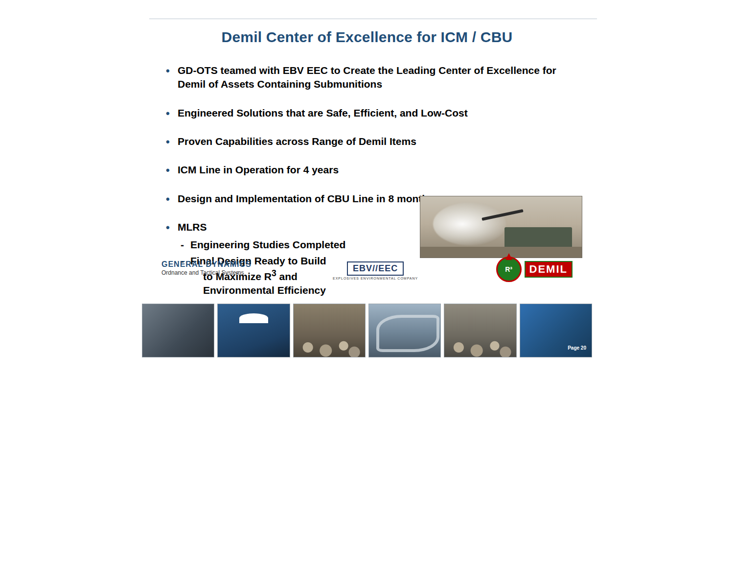Demil Center of Excellence for ICM / CBU
GD-OTS teamed with EBV EEC to Create the Leading Center of Excellence for Demil of Assets Containing Submunitions
Engineered Solutions that are Safe, Efficient, and Low-Cost
Proven Capabilities across Range of Demil Items
ICM Line in Operation for 4 years
Design and Implementation of CBU Line in 8 months
MLRS
Engineering Studies Completed
Final Design Ready to Build to Maximize R3 and Environmental Efficiency
GENERAL DYNAMICS
Ordnance and Tactical Systems
EBV//EEC
EXPLOSIVES ENVIRONMENTAL COMPANY
DEMIL
Page 20